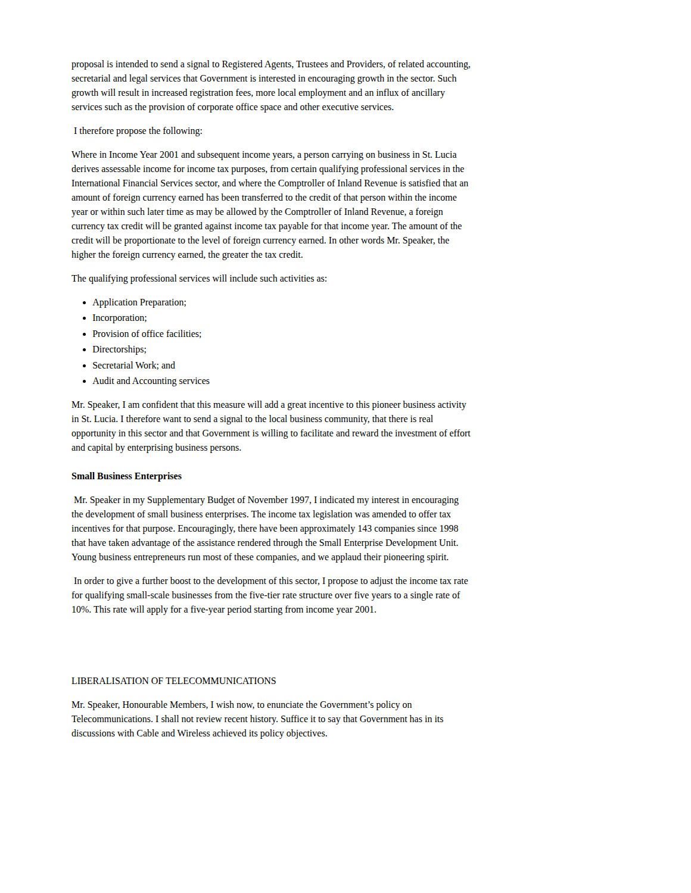proposal is intended to send a signal to Registered Agents, Trustees and Providers, of related accounting, secretarial and legal services that Government is interested in encouraging growth in the sector. Such growth will result in increased registration fees, more local employment and an influx of ancillary services such as the provision of corporate office space and other executive services.
I therefore propose the following:
Where in Income Year 2001 and subsequent income years, a person carrying on business in St. Lucia derives assessable income for income tax purposes, from certain qualifying professional services in the International Financial Services sector, and where the Comptroller of Inland Revenue is satisfied that an amount of foreign currency earned has been transferred to the credit of that person within the income year or within such later time as may be allowed by the Comptroller of Inland Revenue, a foreign currency tax credit will be granted against income tax payable for that income year. The amount of the credit will be proportionate to the level of foreign currency earned. In other words Mr. Speaker, the higher the foreign currency earned, the greater the tax credit.
The qualifying professional services will include such activities as:
Application Preparation;
Incorporation;
Provision of office facilities;
Directorships;
Secretarial Work; and
Audit and Accounting services
Mr. Speaker, I am confident that this measure will add a great incentive to this pioneer business activity in St. Lucia. I therefore want to send a signal to the local business community, that there is real opportunity in this sector and that Government is willing to facilitate and reward the investment of effort and capital by enterprising business persons.
Small Business Enterprises
Mr. Speaker in my Supplementary Budget of November 1997, I indicated my interest in encouraging the development of small business enterprises. The income tax legislation was amended to offer tax incentives for that purpose. Encouragingly, there have been approximately 143 companies since 1998 that have taken advantage of the assistance rendered through the Small Enterprise Development Unit. Young business entrepreneurs run most of these companies, and we applaud their pioneering spirit.
In order to give a further boost to the development of this sector, I propose to adjust the income tax rate for qualifying small-scale businesses from the five-tier rate structure over five years to a single rate of 10%. This rate will apply for a five-year period starting from income year 2001.
LIBERALISATION OF TELECOMMUNICATIONS
Mr. Speaker, Honourable Members, I wish now, to enunciate the Government’s policy on Telecommunications. I shall not review recent history. Suffice it to say that Government has in its discussions with Cable and Wireless achieved its policy objectives.